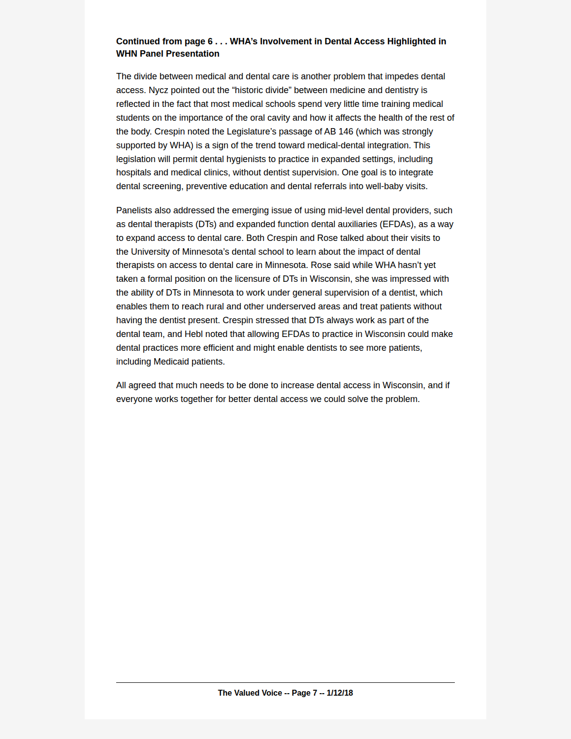Continued from page 6 . . . WHA’s Involvement in Dental Access Highlighted in WHN Panel Presentation
The divide between medical and dental care is another problem that impedes dental access. Nycz pointed out the “historic divide” between medicine and dentistry is reflected in the fact that most medical schools spend very little time training medical students on the importance of the oral cavity and how it affects the health of the rest of the body. Crespin noted the Legislature’s passage of AB 146 (which was strongly supported by WHA) is a sign of the trend toward medical-dental integration. This legislation will permit dental hygienists to practice in expanded settings, including hospitals and medical clinics, without dentist supervision. One goal is to integrate dental screening, preventive education and dental referrals into well-baby visits.
Panelists also addressed the emerging issue of using mid-level dental providers, such as dental therapists (DTs) and expanded function dental auxiliaries (EFDAs), as a way to expand access to dental care. Both Crespin and Rose talked about their visits to the University of Minnesota’s dental school to learn about the impact of dental therapists on access to dental care in Minnesota. Rose said while WHA hasn’t yet taken a formal position on the licensure of DTs in Wisconsin, she was impressed with the ability of DTs in Minnesota to work under general supervision of a dentist, which enables them to reach rural and other underserved areas and treat patients without having the dentist present. Crespin stressed that DTs always work as part of the dental team, and Hebl noted that allowing EFDAs to practice in Wisconsin could make dental practices more efficient and might enable dentists to see more patients, including Medicaid patients.
All agreed that much needs to be done to increase dental access in Wisconsin, and if everyone works together for better dental access we could solve the problem.
The Valued Voice -- Page 7 -- 1/12/18